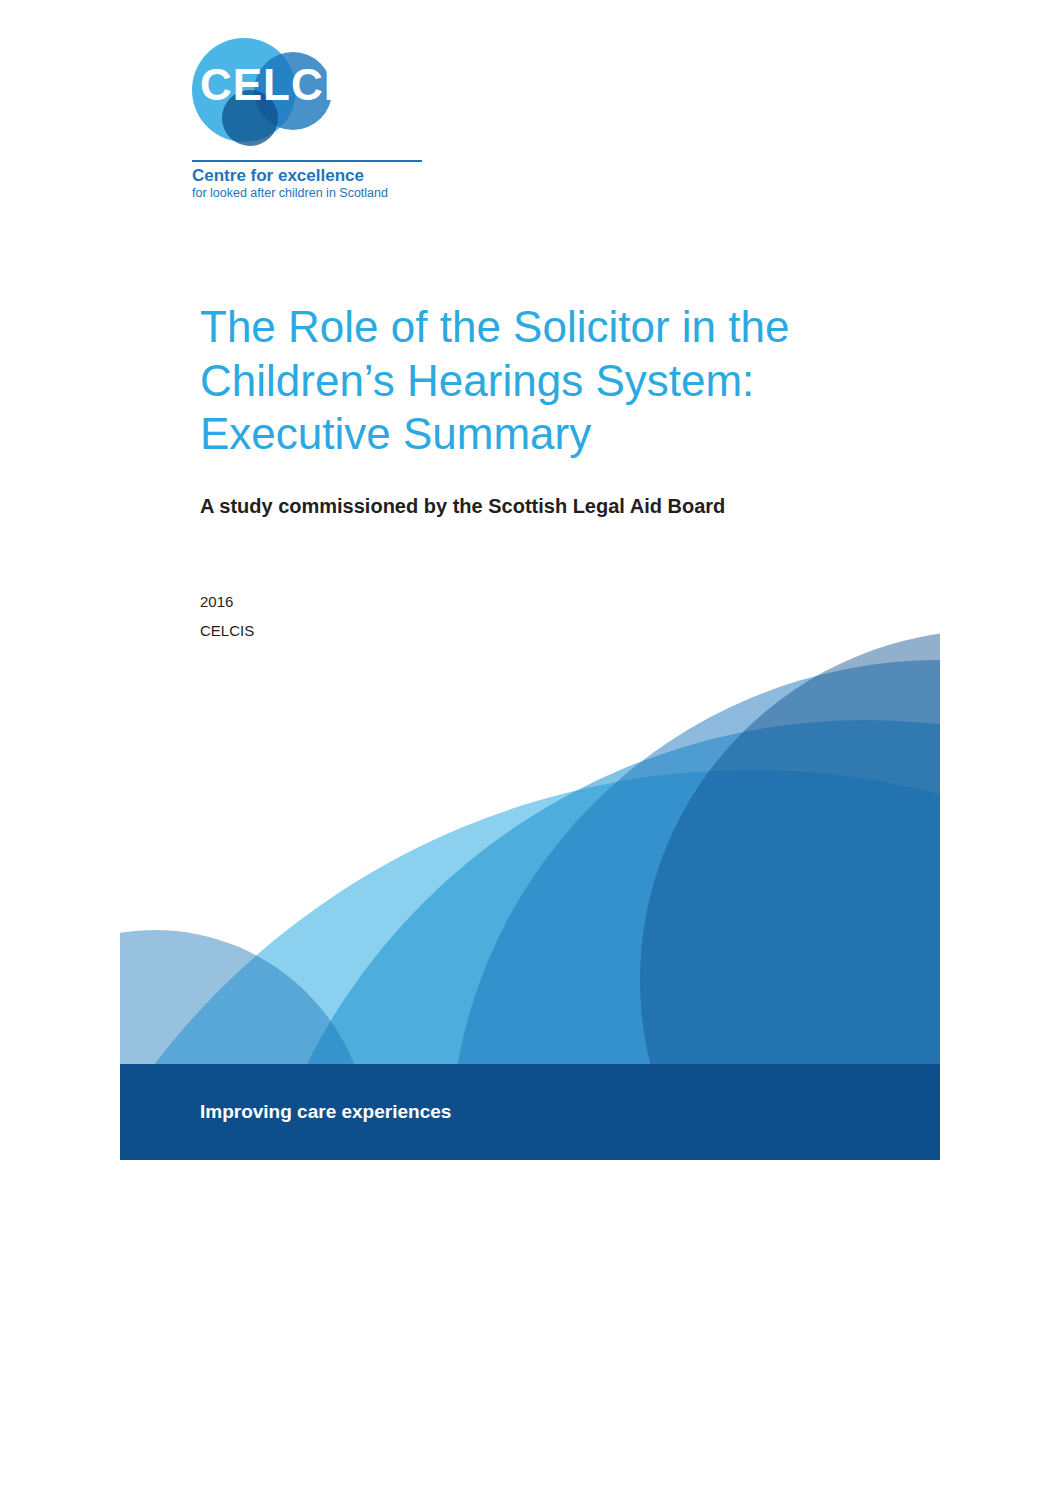CELCIS
Centre for excellence
for looked after children in Scotland
The Role of the Solicitor in the Children’s Hearings System: Executive Summary
A study commissioned by the Scottish Legal Aid Board
2016
CELCIS
Improving care experiences